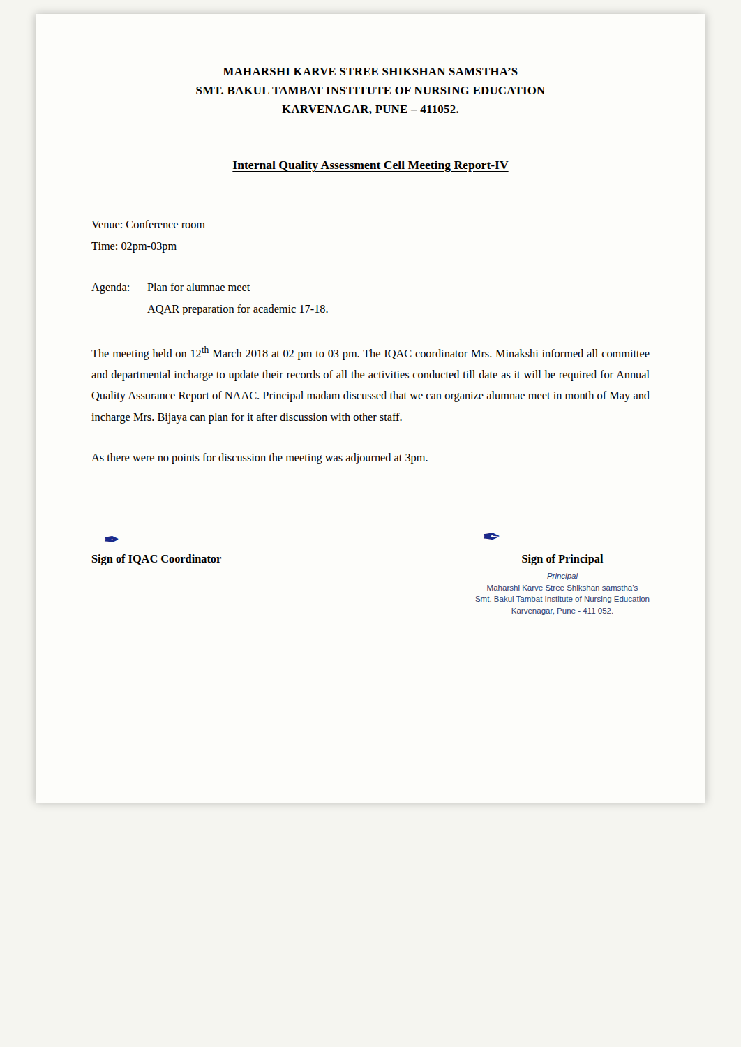MAHARSHI KARVE STREE SHIKSHAN SAMSTHA’S
SMT. BAKUL TAMBAT INSTITUTE OF NURSING EDUCATION
KARVENAGAR, PUNE – 411052.
Internal Quality Assessment Cell Meeting Report-IV
Venue: Conference room
Time: 02pm-03pm
Agenda: Plan for alumnae meet AQAR preparation for academic 17-18.
The meeting held on 12th March 2018 at 02 pm to 03 pm. The IQAC coordinator Mrs. Minakshi informed all committee and departmental incharge to update their records of all the activities conducted till date as it will be required for Annual Quality Assurance Report of NAAC. Principal madam discussed that we can organize alumnae meet in month of May and incharge Mrs. Bijaya can plan for it after discussion with other staff.
As there were no points for discussion the meeting was adjourned at 3pm.
✒ Sign of IQAC Coordinator
✒
Sign of Principal
Principal
Maharshi Karve Stree Shikshan samstha’s
Smt. Bakul Tambat Institute of Nursing Education
Karvenagar, Pune - 411 052.